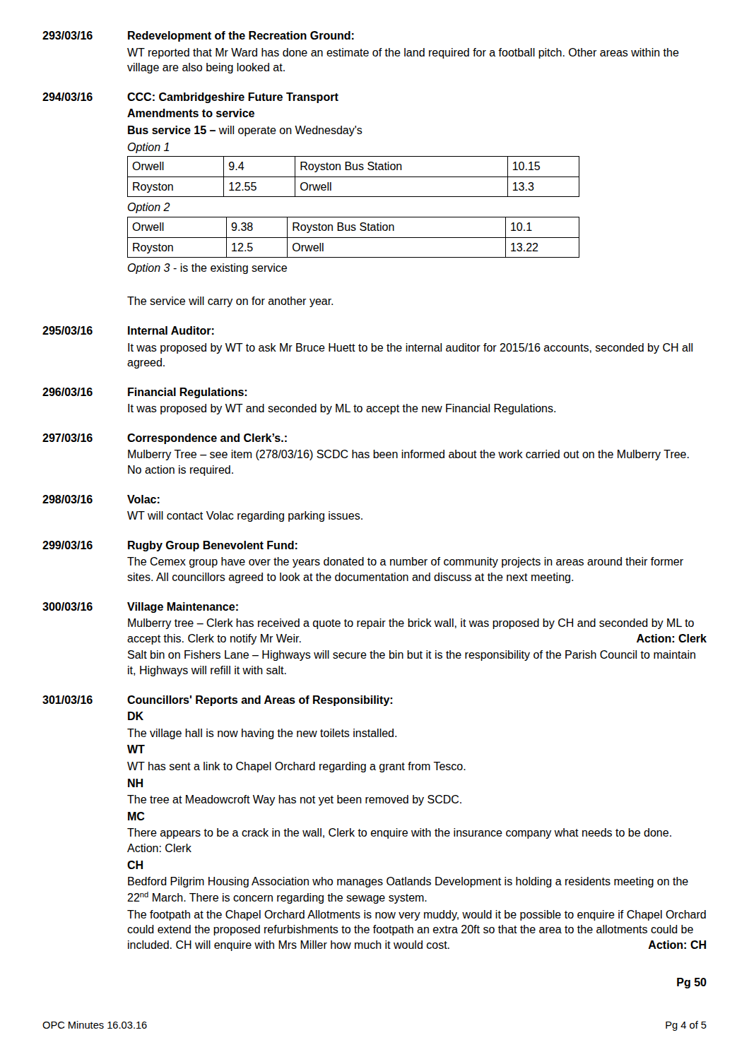293/03/16
Redevelopment of the Recreation Ground:
WT reported that Mr Ward has done an estimate of the land required for a football pitch. Other areas within the village are also being looked at.
294/03/16
CCC: Cambridgeshire Future Transport
Amendments to service
Bus service 15 – will operate on Wednesday's
Option 1
| Orwell | 9.4 | Royston Bus Station | 10.15 |
| Royston | 12.55 | Orwell | 13.3 |
Option 2
| Orwell | 9.38 | Royston Bus Station | 10.1 |
| Royston | 12.5 | Orwell | 13.22 |
Option 3 - is the existing service
The service will carry on for another year.
295/03/16
Internal Auditor:
It was proposed by WT to ask Mr Bruce Huett to be the internal auditor for 2015/16 accounts, seconded by CH all agreed.
296/03/16
Financial Regulations:
It was proposed by WT and seconded by ML to accept the new Financial Regulations.
297/03/16
Correspondence and Clerk’s.:
Mulberry Tree – see item (278/03/16) SCDC has been informed about the work carried out on the Mulberry Tree. No action is required.
298/03/16
Volac:
WT will contact Volac regarding parking issues.
299/03/16
Rugby Group Benevolent Fund:
The Cemex group have over the years donated to a number of community projects in areas around their former sites. All councillors agreed to look at the documentation and discuss at the next meeting.
300/03/16
Village Maintenance:
Mulberry tree – Clerk has received a quote to repair the brick wall, it was proposed by CH and seconded by ML to accept this. Clerk to notify Mr Weir. Action: Clerk
Salt bin on Fishers Lane – Highways will secure the bin but it is the responsibility of the Parish Council to maintain it, Highways will refill it with salt.
301/03/16
Councillors' Reports and Areas of Responsibility:
DK
The village hall is now having the new toilets installed.
WT
WT has sent a link to Chapel Orchard regarding a grant from Tesco.
NH
The tree at Meadowcroft Way has not yet been removed by SCDC.
MC
There appears to be a crack in the wall, Clerk to enquire with the insurance company what needs to be done. Action: Clerk
CH
Bedford Pilgrim Housing Association who manages Oatlands Development is holding a residents meeting on the 22nd March. There is concern regarding the sewage system.
The footpath at the Chapel Orchard Allotments is now very muddy, would it be possible to enquire if Chapel Orchard could extend the proposed refurbishments to the footpath an extra 20ft so that the area to the allotments could be included. CH will enquire with Mrs Miller how much it would cost. Action: CH
Pg 50
OPC Minutes 16.03.16
Pg 4 of 5